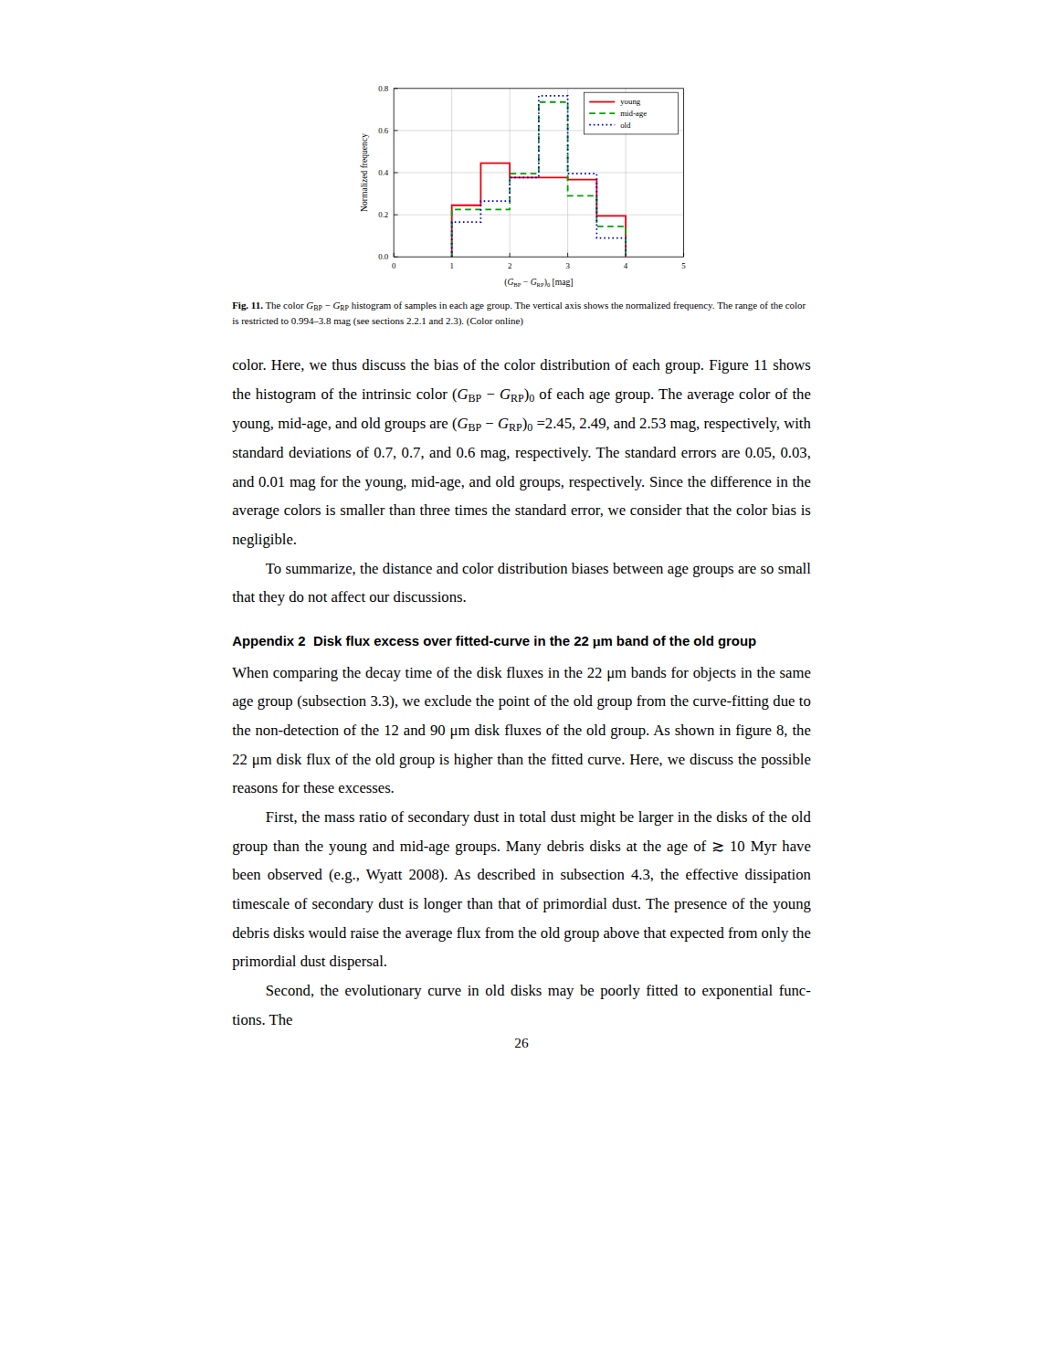0 1 2 3 4 5 0.0 0.2 0.4 0.6 0.8 (GBP − GRP)0 [mag] Normalized frequency young mid-age old
Fig. 11. The color GBP − GRP histogram of samples in each age group. The vertical axis shows the normalized frequency. The range of the color is restricted to 0.994–3.8 mag (see sections 2.2.1 and 2.3). (Color online)
color. Here, we thus discuss the bias of the color distribution of each group. Figure 11 shows the histogram of the intrinsic color (GBP − GRP)0 of each age group. The average color of the young, mid-age, and old groups are (GBP − GRP)0 =2.45, 2.49, and 2.53 mag, respectively, with standard deviations of 0.7, 0.7, and 0.6 mag, respectively. The standard errors are 0.05, 0.03, and 0.01 mag for the young, mid-age, and old groups, respectively. Since the difference in the average colors is smaller than three times the standard error, we consider that the color bias is negligible.
To summarize, the distance and color distribution biases between age groups are so small that they do not affect our discussions.
Appendix 2 Disk flux excess over fitted-curve in the 22 μm band of the old group
When comparing the decay time of the disk fluxes in the 22 μm bands for objects in the same age group (subsection 3.3), we exclude the point of the old group from the curve-fitting due to the non-detection of the 12 and 90 μm disk fluxes of the old group. As shown in figure 8, the 22 μm disk flux of the old group is higher than the fitted curve. Here, we discuss the possible reasons for these excesses.
First, the mass ratio of secondary dust in total dust might be larger in the disks of the old group than the young and mid-age groups. Many debris disks at the age of ≳ 10 Myr have been observed (e.g., Wyatt 2008). As described in subsection 4.3, the effective dissipation timescale of secondary dust is longer than that of primordial dust. The presence of the young debris disks would raise the average flux from the old group above that expected from only the primordial dust dispersal.
Second, the evolutionary curve in old disks may be poorly fitted to exponential functions. The
26